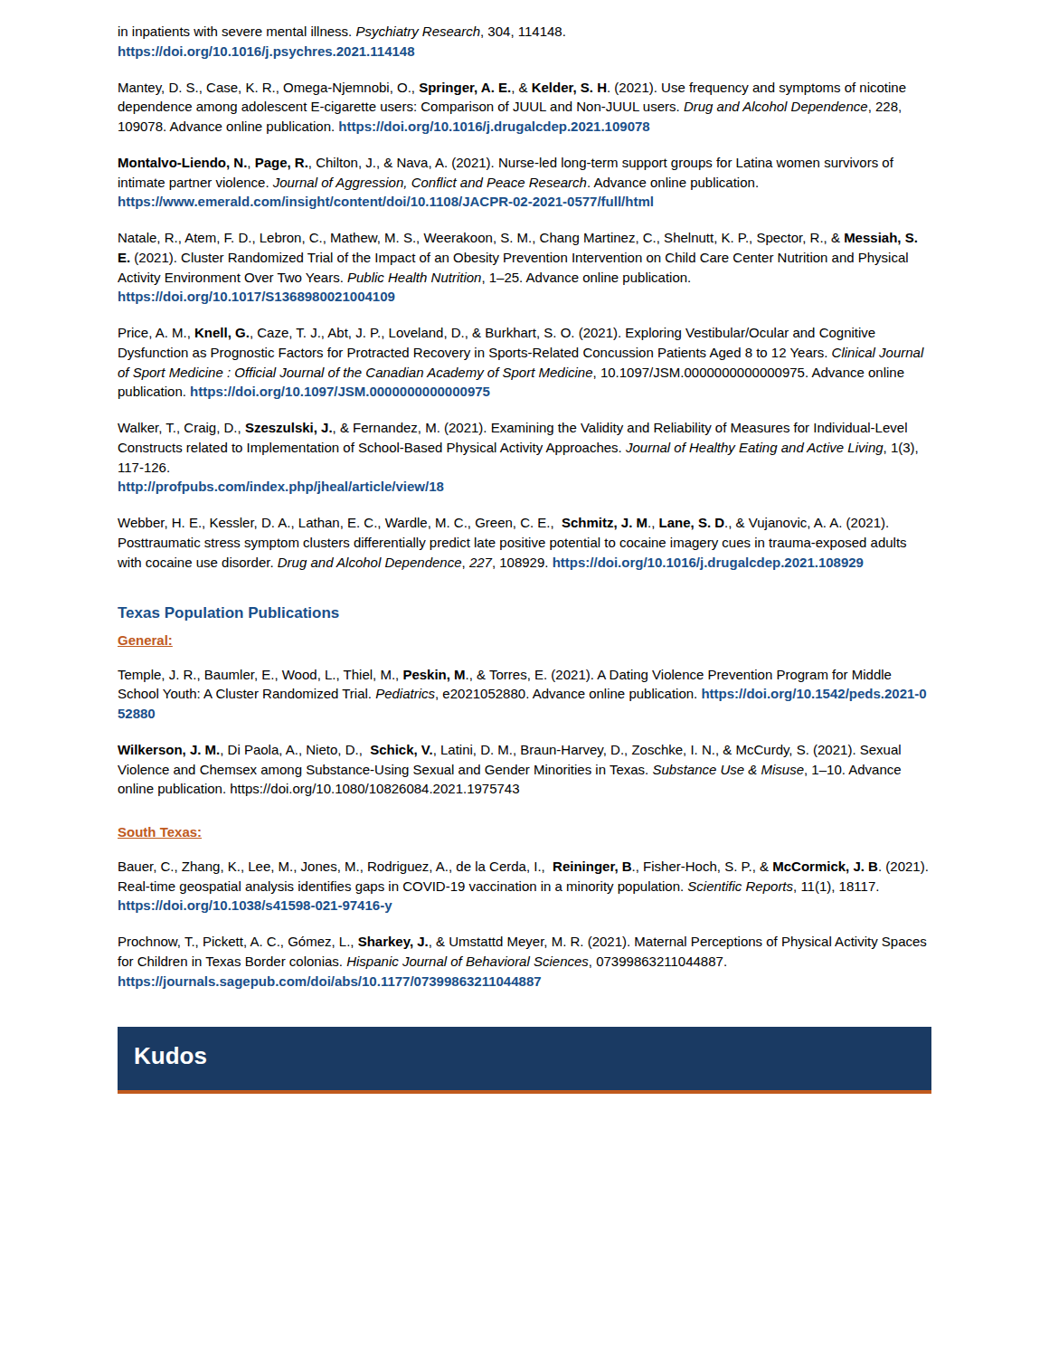in inpatients with severe mental illness. Psychiatry Research, 304, 114148.
https://doi.org/10.1016/j.psychres.2021.114148
Mantey, D. S., Case, K. R., Omega-Njemnobi, O., Springer, A. E., & Kelder, S. H. (2021). Use frequency and symptoms of nicotine dependence among adolescent E-cigarette users: Comparison of JUUL and Non-JUUL users. Drug and Alcohol Dependence, 228, 109078. Advance online publication. https://doi.org/10.1016/j.drugalcdep.2021.109078
Montalvo-Liendo, N., Page, R., Chilton, J., & Nava, A. (2021). Nurse-led long-term support groups for Latina women survivors of intimate partner violence. Journal of Aggression, Conflict and Peace Research. Advance online publication.
https://www.emerald.com/insight/content/doi/10.1108/JACPR-02-2021-0577/full/html
Natale, R., Atem, F. D., Lebron, C., Mathew, M. S., Weerakoon, S. M., Chang Martinez, C., Shelnutt, K. P., Spector, R., & Messiah, S. E. (2021). Cluster Randomized Trial of the Impact of an Obesity Prevention Intervention on Child Care Center Nutrition and Physical Activity Environment Over Two Years. Public Health Nutrition, 1–25. Advance online publication.
https://doi.org/10.1017/S1368980021004109
Price, A. M., Knell, G., Caze, T. J., Abt, J. P., Loveland, D., & Burkhart, S. O. (2021). Exploring Vestibular/Ocular and Cognitive Dysfunction as Prognostic Factors for Protracted Recovery in Sports-Related Concussion Patients Aged 8 to 12 Years. Clinical Journal of Sport Medicine : Official Journal of the Canadian Academy of Sport Medicine, 10.1097/JSM.0000000000000975. Advance online publication. https://doi.org/10.1097/JSM.0000000000000975
Walker, T., Craig, D., Szeszulski, J., & Fernandez, M. (2021). Examining the Validity and Reliability of Measures for Individual-Level Constructs related to Implementation of School-Based Physical Activity Approaches. Journal of Healthy Eating and Active Living, 1(3), 117-126.
http://profpubs.com/index.php/jheal/article/view/18
Webber, H. E., Kessler, D. A., Lathan, E. C., Wardle, M. C., Green, C. E., Schmitz, J. M., Lane, S. D., & Vujanovic, A. A. (2021). Posttraumatic stress symptom clusters differentially predict late positive potential to cocaine imagery cues in trauma-exposed adults with cocaine use disorder. Drug and Alcohol Dependence, 227, 108929. https://doi.org/10.1016/j.drugalcdep.2021.108929
Texas Population Publications
General:
Temple, J. R., Baumler, E., Wood, L., Thiel, M., Peskin, M., & Torres, E. (2021). A Dating Violence Prevention Program for Middle School Youth: A Cluster Randomized Trial. Pediatrics, e2021052880. Advance online publication. https://doi.org/10.1542/peds.2021-052880
Wilkerson, J. M., Di Paola, A., Nieto, D., Schick, V., Latini, D. M., Braun-Harvey, D., Zoschke, I. N., & McCurdy, S. (2021). Sexual Violence and Chemsex among Substance-Using Sexual and Gender Minorities in Texas. Substance Use & Misuse, 1–10. Advance online publication. https://doi.org/10.1080/10826084.2021.1975743
South Texas:
Bauer, C., Zhang, K., Lee, M., Jones, M., Rodriguez, A., de la Cerda, I., Reininger, B., Fisher-Hoch, S. P., & McCormick, J. B. (2021). Real-time geospatial analysis identifies gaps in COVID-19 vaccination in a minority population. Scientific Reports, 11(1), 18117.
https://doi.org/10.1038/s41598-021-97416-y
Prochnow, T., Pickett, A. C., Gómez, L., Sharkey, J., & Umstattd Meyer, M. R. (2021). Maternal Perceptions of Physical Activity Spaces for Children in Texas Border colonias. Hispanic Journal of Behavioral Sciences, 07399863211044887.
https://journals.sagepub.com/doi/abs/10.1177/07399863211044887
Kudos